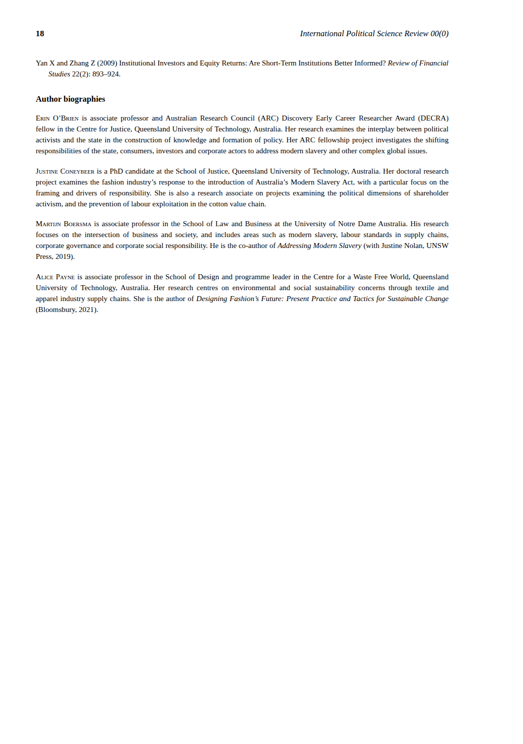18 International Political Science Review 00(0)
Yan X and Zhang Z (2009) Institutional Investors and Equity Returns: Are Short-Term Institutions Better Informed? Review of Financial Studies 22(2): 893–924.
Author biographies
Erin O’Brien is associate professor and Australian Research Council (ARC) Discovery Early Career Researcher Award (DECRA) fellow in the Centre for Justice, Queensland University of Technology, Australia. Her research examines the interplay between political activists and the state in the construction of knowledge and formation of policy. Her ARC fellowship project investigates the shifting responsibilities of the state, consumers, investors and corporate actors to address modern slavery and other complex global issues.
Justine Coneybeer is a PhD candidate at the School of Justice, Queensland University of Technology, Australia. Her doctoral research project examines the fashion industry’s response to the introduction of Australia’s Modern Slavery Act, with a particular focus on the framing and drivers of responsibility. She is also a research associate on projects examining the political dimensions of shareholder activism, and the prevention of labour exploitation in the cotton value chain.
Martijn Boersma is associate professor in the School of Law and Business at the University of Notre Dame Australia. His research focuses on the intersection of business and society, and includes areas such as modern slavery, labour standards in supply chains, corporate governance and corporate social responsibility. He is the co-author of Addressing Modern Slavery (with Justine Nolan, UNSW Press, 2019).
Alice Payne is associate professor in the School of Design and programme leader in the Centre for a Waste Free World, Queensland University of Technology, Australia. Her research centres on environmental and social sustainability concerns through textile and apparel industry supply chains. She is the author of Designing Fashion’s Future: Present Practice and Tactics for Sustainable Change (Bloomsbury, 2021).